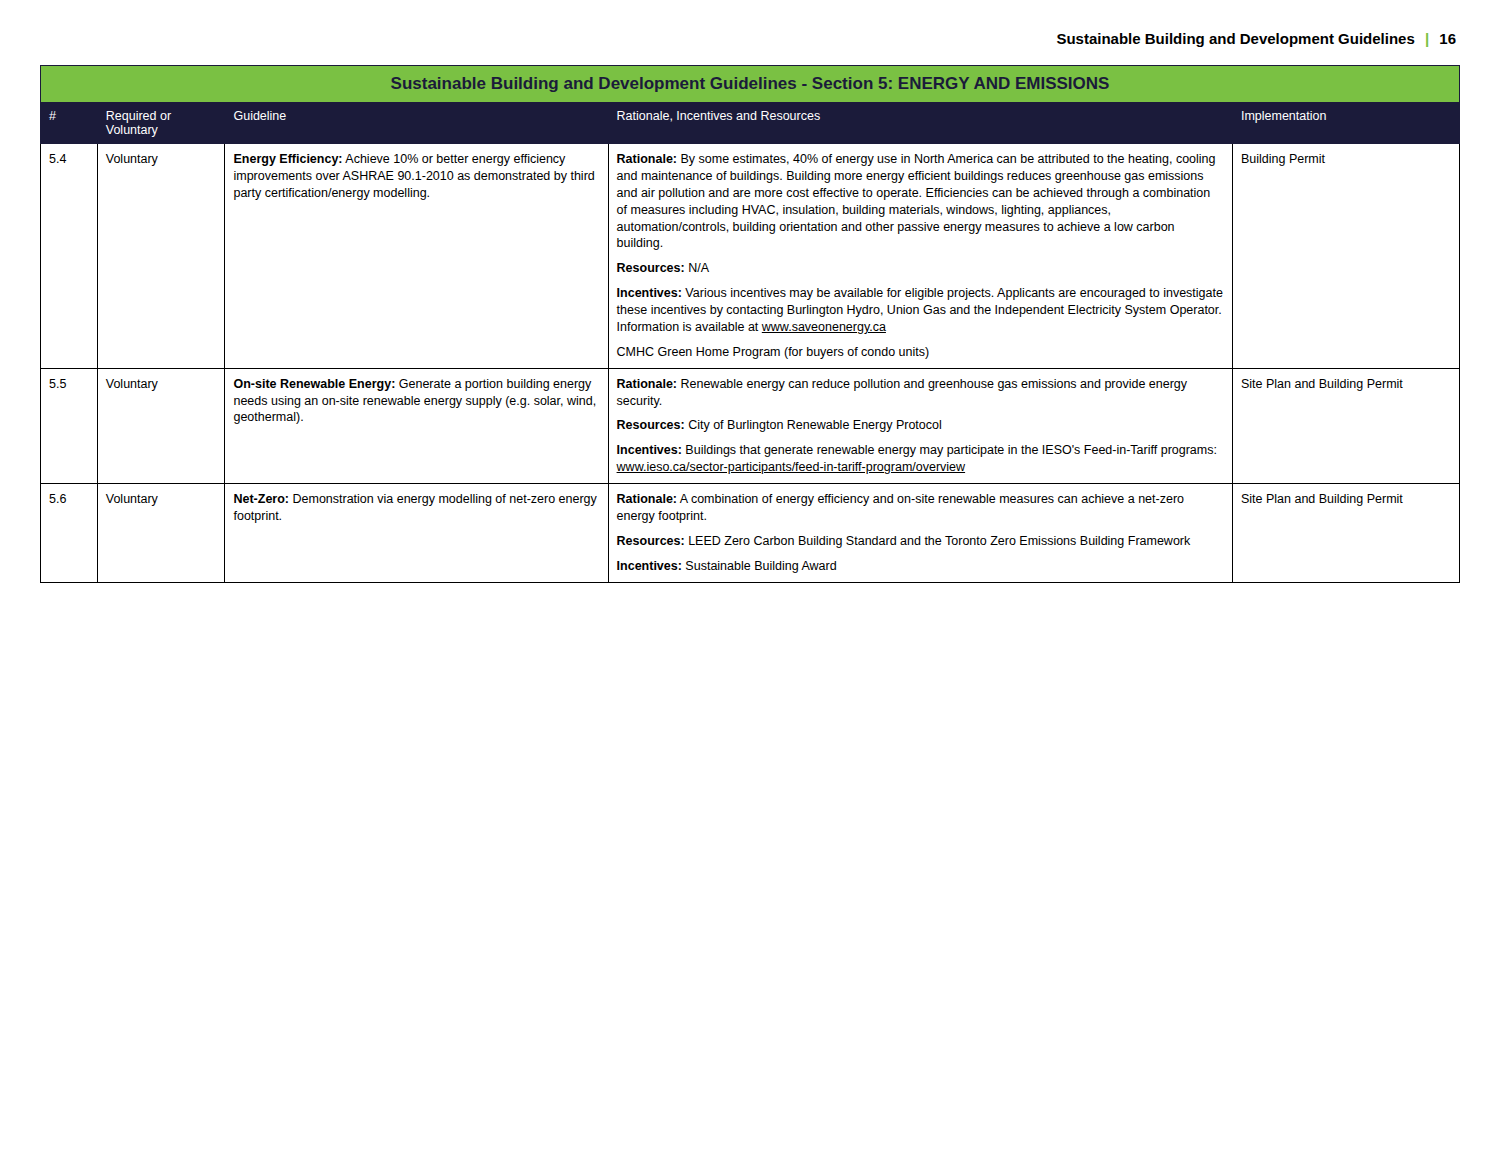Sustainable Building and Development Guidelines | 16
Sustainable Building and Development Guidelines - Section 5: ENERGY AND EMISSIONS
| # | Required or Voluntary | Guideline | Rationale, Incentives and Resources | Implementation |
| --- | --- | --- | --- | --- |
| 5.4 | Voluntary | Energy Efficiency: Achieve 10% or better energy efficiency improvements over ASHRAE 90.1-2010 as demonstrated by third party certification/energy modelling. | Rationale: By some estimates, 40% of energy use in North America can be attributed to the heating, cooling and maintenance of buildings. Building more energy efficient buildings reduces greenhouse gas emissions and air pollution and are more cost effective to operate. Efficiencies can be achieved through a combination of measures including HVAC, insulation, building materials, windows, lighting, appliances, automation/controls, building orientation and other passive energy measures to achieve a low carbon building. Resources: N/A Incentives: Various incentives may be available for eligible projects. Applicants are encouraged to investigate these incentives by contacting Burlington Hydro, Union Gas and the Independent Electricity System Operator. Information is available at www.saveonenergy.ca CMHC Green Home Program (for buyers of condo units) | Building Permit |
| 5.5 | Voluntary | On-site Renewable Energy: Generate a portion building energy needs using an on-site renewable energy supply (e.g. solar, wind, geothermal). | Rationale: Renewable energy can reduce pollution and greenhouse gas emissions and provide energy security. Resources: City of Burlington Renewable Energy Protocol Incentives: Buildings that generate renewable energy may participate in the IESO's Feed-in-Tariff programs: www.ieso.ca/sector-participants/feed-in-tariff-program/overview | Site Plan and Building Permit |
| 5.6 | Voluntary | Net-Zero: Demonstration via energy modelling of net-zero energy footprint. | Rationale: A combination of energy efficiency and on-site renewable measures can achieve a net-zero energy footprint. Resources: LEED Zero Carbon Building Standard and the Toronto Zero Emissions Building Framework Incentives: Sustainable Building Award | Site Plan and Building Permit |